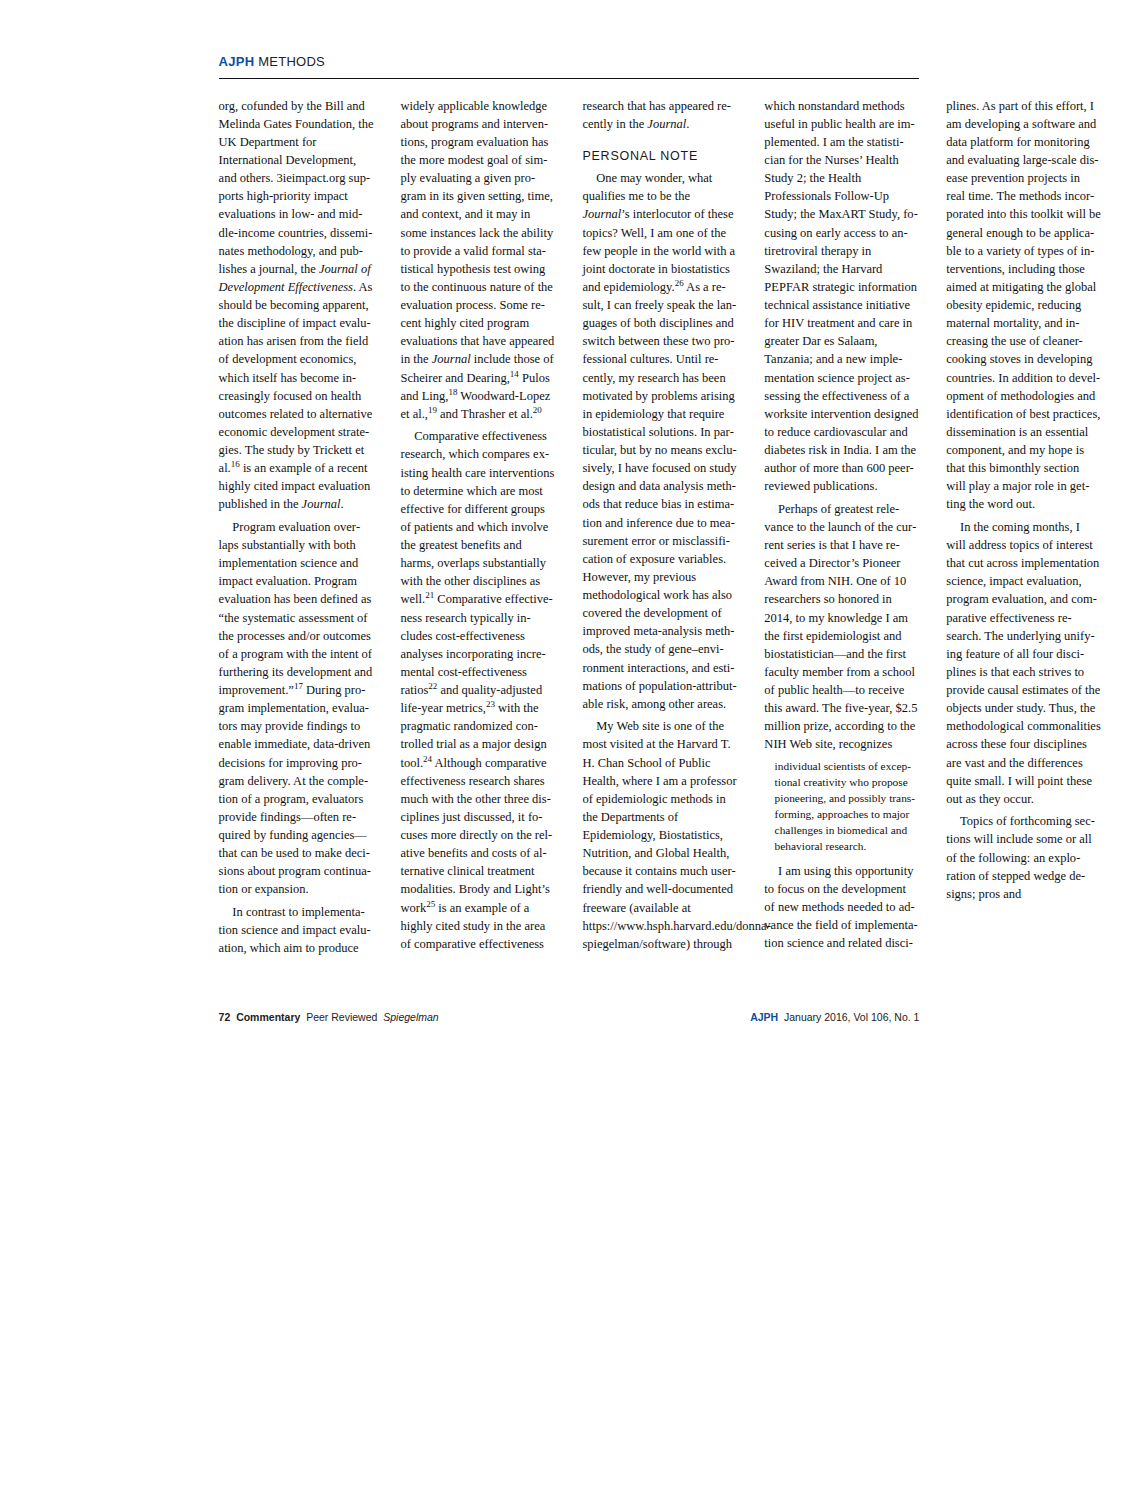AJPH METHODS
org, cofunded by the Bill and Melinda Gates Foundation, the UK Department for International Development, and others. 3ieimpact.org supports high-priority impact evaluations in low- and middle-income countries, disseminates methodology, and publishes a journal, the Journal of Development Effectiveness. As should be becoming apparent, the discipline of impact evaluation has arisen from the field of development economics, which itself has become increasingly focused on health outcomes related to alternative economic development strategies. The study by Trickett et al.16 is an example of a recent highly cited impact evaluation published in the Journal.
Program evaluation overlaps substantially with both implementation science and impact evaluation. Program evaluation has been defined as “the systematic assessment of the processes and/or outcomes of a program with the intent of furthering its development and improvement.”17 During program implementation, evaluators may provide findings to enable immediate, data-driven decisions for improving program delivery. At the completion of a program, evaluators provide findings—often required by funding agencies—that can be used to make decisions about program continuation or expansion.
In contrast to implementation science and impact evaluation, which aim to produce widely applicable knowledge about programs and interventions, program evaluation has the more modest goal of simply evaluating a given program in its given setting, time, and context, and it may in some instances lack the ability to provide a valid formal statistical hypothesis test owing to the continuous nature of the evaluation process. Some recent highly cited program evaluations that have appeared in the Journal include those of Scheirer and Dearing,14 Pulos and Ling,18 Woodward-Lopez et al.,19 and Thrasher et al.20
Comparative effectiveness research, which compares existing health care interventions to determine which are most effective for different groups of patients and which involve the greatest benefits and harms, overlaps substantially with the other disciplines as well.21 Comparative effectiveness research typically includes cost-effectiveness analyses incorporating incremental cost-effectiveness ratios22 and quality-adjusted life-year metrics,23 with the pragmatic randomized controlled trial as a major design tool.24 Although comparative effectiveness research shares much with the other three disciplines just discussed, it focuses more directly on the relative benefits and costs of alternative clinical treatment modalities. Brody and Light’s work25 is an example of a highly cited study in the area of comparative effectiveness research that has appeared recently in the Journal.
Personal Note
One may wonder, what qualifies me to be the Journal’s interlocutor of these topics? Well, I am one of the few people in the world with a joint doctorate in biostatistics and epidemiology.26 As a result, I can freely speak the languages of both disciplines and switch between these two professional cultures. Until recently, my research has been motivated by problems arising in epidemiology that require biostatistical solutions. In particular, but by no means exclusively, I have focused on study design and data analysis methods that reduce bias in estimation and inference due to measurement error or misclassification of exposure variables. However, my previous methodological work has also covered the development of improved meta-analysis methods, the study of gene–environment interactions, and estimations of population-attributable risk, among other areas.
My Web site is one of the most visited at the Harvard T. H. Chan School of Public Health, where I am a professor of epidemiologic methods in the Departments of Epidemiology, Biostatistics, Nutrition, and Global Health, because it contains much user-friendly and well-documented freeware (available at https://www.hsph.harvard.edu/donna-spiegelman/software) through which nonstandard methods useful in public health are implemented. I am the statistician for the Nurses’ Health Study 2; the Health Professionals Follow-Up Study; the MaxART Study, focusing on early access to antiretroviral therapy in Swaziland; the Harvard PEPFAR strategic information technical assistance initiative for HIV treatment and care in greater Dar es Salaam, Tanzania; and a new implementation science project assessing the effectiveness of a worksite intervention designed to reduce cardiovascular and diabetes risk in India. I am the author of more than 600 peer-reviewed publications.
Perhaps of greatest relevance to the launch of the current series is that I have received a Director’s Pioneer Award from NIH. One of 10 researchers so honored in 2014, to my knowledge I am the first epidemiologist and biostatistician—and the first faculty member from a school of public health—to receive this award. The five-year, $2.5 million prize, according to the NIH Web site, recognizes
individual scientists of exceptional creativity who propose pioneering, and possibly transforming, approaches to major challenges in biomedical and behavioral research.
I am using this opportunity to focus on the development of new methods needed to advance the field of implementation science and related disciplines. As part of this effort, I am developing a software and data platform for monitoring and evaluating large-scale disease prevention projects in real time. The methods incorporated into this toolkit will be general enough to be applicable to a variety of types of interventions, including those aimed at mitigating the global obesity epidemic, reducing maternal mortality, and increasing the use of cleaner-cooking stoves in developing countries. In addition to development of methodologies and identification of best practices, dissemination is an essential component, and my hope is that this bimonthly section will play a major role in getting the word out.
In the coming months, I will address topics of interest that cut across implementation science, impact evaluation, program evaluation, and comparative effectiveness research. The underlying unifying feature of all four disciplines is that each strives to provide causal estimates of the objects under study. Thus, the methodological commonalities across these four disciplines are vast and the differences quite small. I will point these out as they occur.
Topics of forthcoming sections will include some or all of the following: an exploration of stepped wedge designs; pros and
72 Commentary Peer Reviewed Spiegelman
AJPH January 2016, Vol 106, No. 1